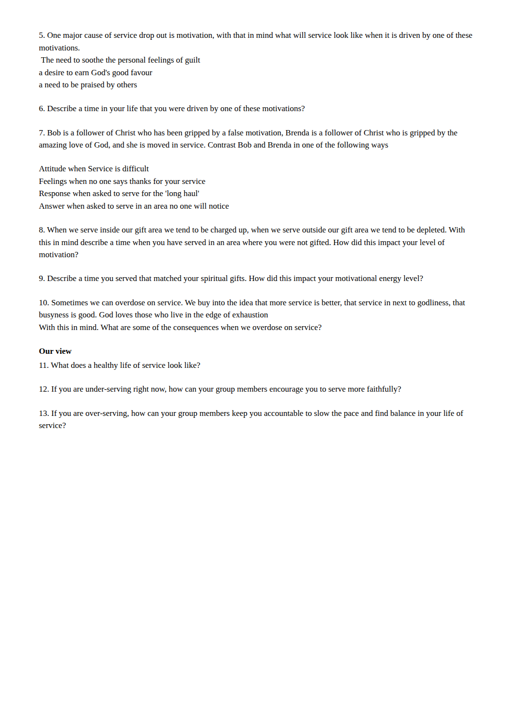5. One major cause of service drop out is motivation, with that in mind what will service look like when it is driven by one of these motivations.
The need to soothe the personal feelings of guilt
a desire to earn God's good favour
a need to be praised by others
6. Describe a time in your life that you were driven by one of these motivations?
7. Bob is a follower of Christ who has been gripped by a false motivation, Brenda is a follower of Christ who is gripped by the amazing love of God, and she is moved in service. Contrast Bob and Brenda in one of the following ways
Attitude when Service is difficult
Feelings when no one says thanks for your service
Response when asked to serve for the 'long haul'
Answer when asked to serve in an area no one will notice
8. When we serve inside our gift area we tend to be charged up, when we serve outside our gift area we tend to be depleted. With this in mind describe a time when you have served in an area where you were not gifted. How did this impact your level of motivation?
9. Describe a time you served that matched your spiritual gifts. How did this impact your motivational energy level?
10. Sometimes we can overdose on service. We buy into the idea that more service is better, that service in next to godliness, that busyness is good. God loves those who live in the edge of exhaustion
With this in mind. What are some of the consequences when we overdose on service?
Our view
11. What does a healthy life of service look like?
12. If you are under-serving right now, how can your group members encourage you to serve more faithfully?
13. If you are over-serving, how can your group members keep you accountable to slow the pace and find balance in your life of service?